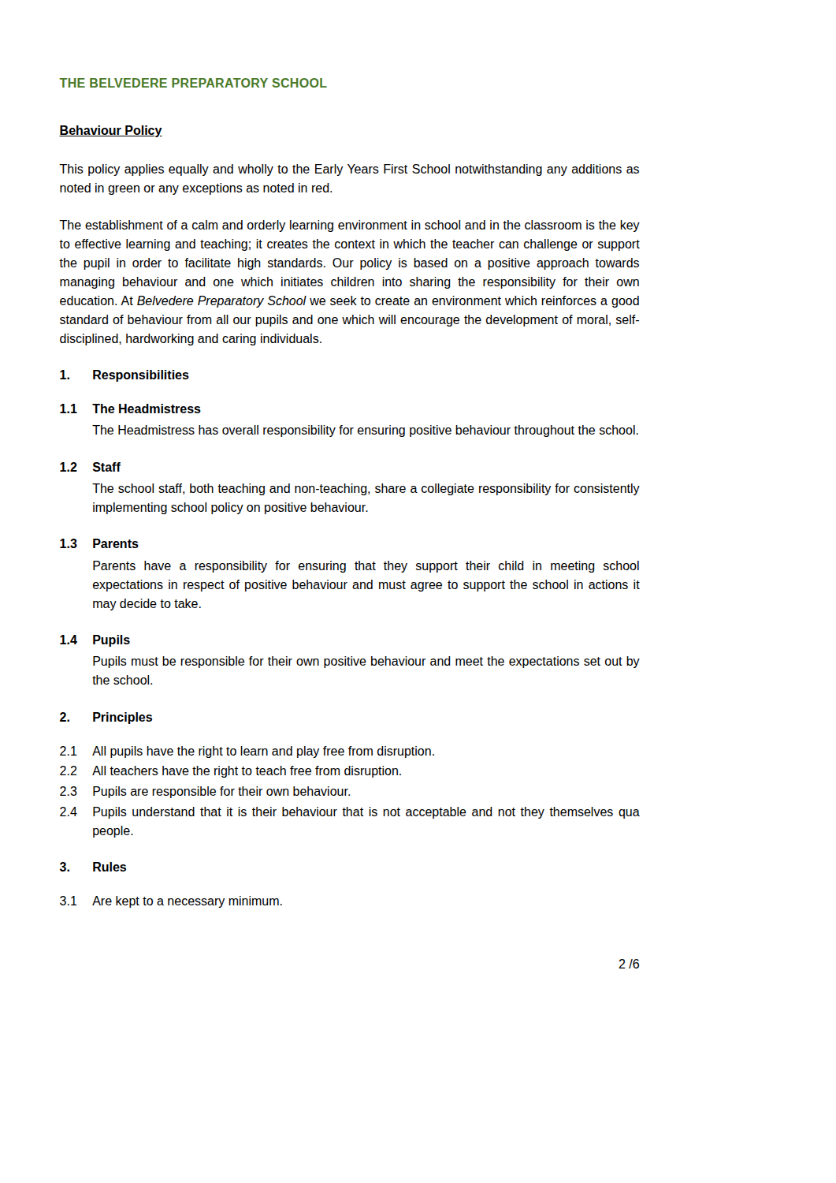THE BELVEDERE PREPARATORY SCHOOL
Behaviour Policy
This policy applies equally and wholly to the Early Years First School notwithstanding any additions as noted in green or any exceptions as noted in red.
The establishment of a calm and orderly learning environment in school and in the classroom is the key to effective learning and teaching; it creates the context in which the teacher can challenge or support the pupil in order to facilitate high standards. Our policy is based on a positive approach towards managing behaviour and one which initiates children into sharing the responsibility for their own education. At Belvedere Preparatory School we seek to create an environment which reinforces a good standard of behaviour from all our pupils and one which will encourage the development of moral, self-disciplined, hardworking and caring individuals.
1. Responsibilities
1.1 The Headmistress
The Headmistress has overall responsibility for ensuring positive behaviour throughout the school.
1.2 Staff
The school staff, both teaching and non-teaching, share a collegiate responsibility for consistently implementing school policy on positive behaviour.
1.3 Parents
Parents have a responsibility for ensuring that they support their child in meeting school expectations in respect of positive behaviour and must agree to support the school in actions it may decide to take.
1.4 Pupils
Pupils must be responsible for their own positive behaviour and meet the expectations set out by the school.
2. Principles
2.1 All pupils have the right to learn and play free from disruption.
2.2 All teachers have the right to teach free from disruption.
2.3 Pupils are responsible for their own behaviour.
2.4 Pupils understand that it is their behaviour that is not acceptable and not they themselves qua people.
3. Rules
3.1 Are kept to a necessary minimum.
2 /6